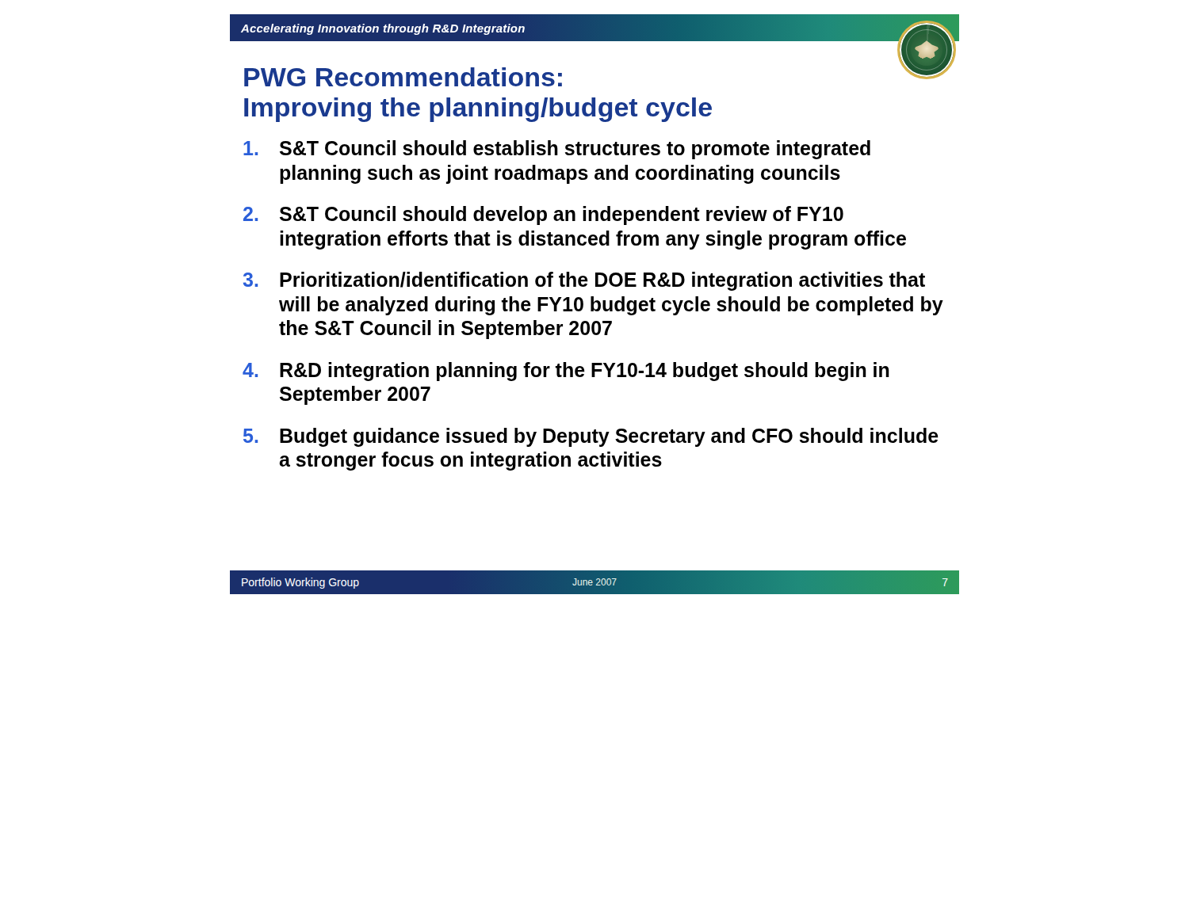Accelerating Innovation through R&D Integration
PWG Recommendations:Improving the planning/budget cycle
S&T Council should establish structures to promote integrated planning such as joint roadmaps and coordinating councils
S&T Council should develop an independent review of FY10 integration efforts that is distanced from any single program office
Prioritization/identification of the DOE R&D integration activities that will be analyzed during the FY10 budget cycle should be completed by the S&T Council in September 2007
R&D integration planning for the FY10-14 budget should begin in September 2007
Budget guidance issued by Deputy Secretary and CFO should include a stronger focus on integration activities
Portfolio Working Group
June 2007
7